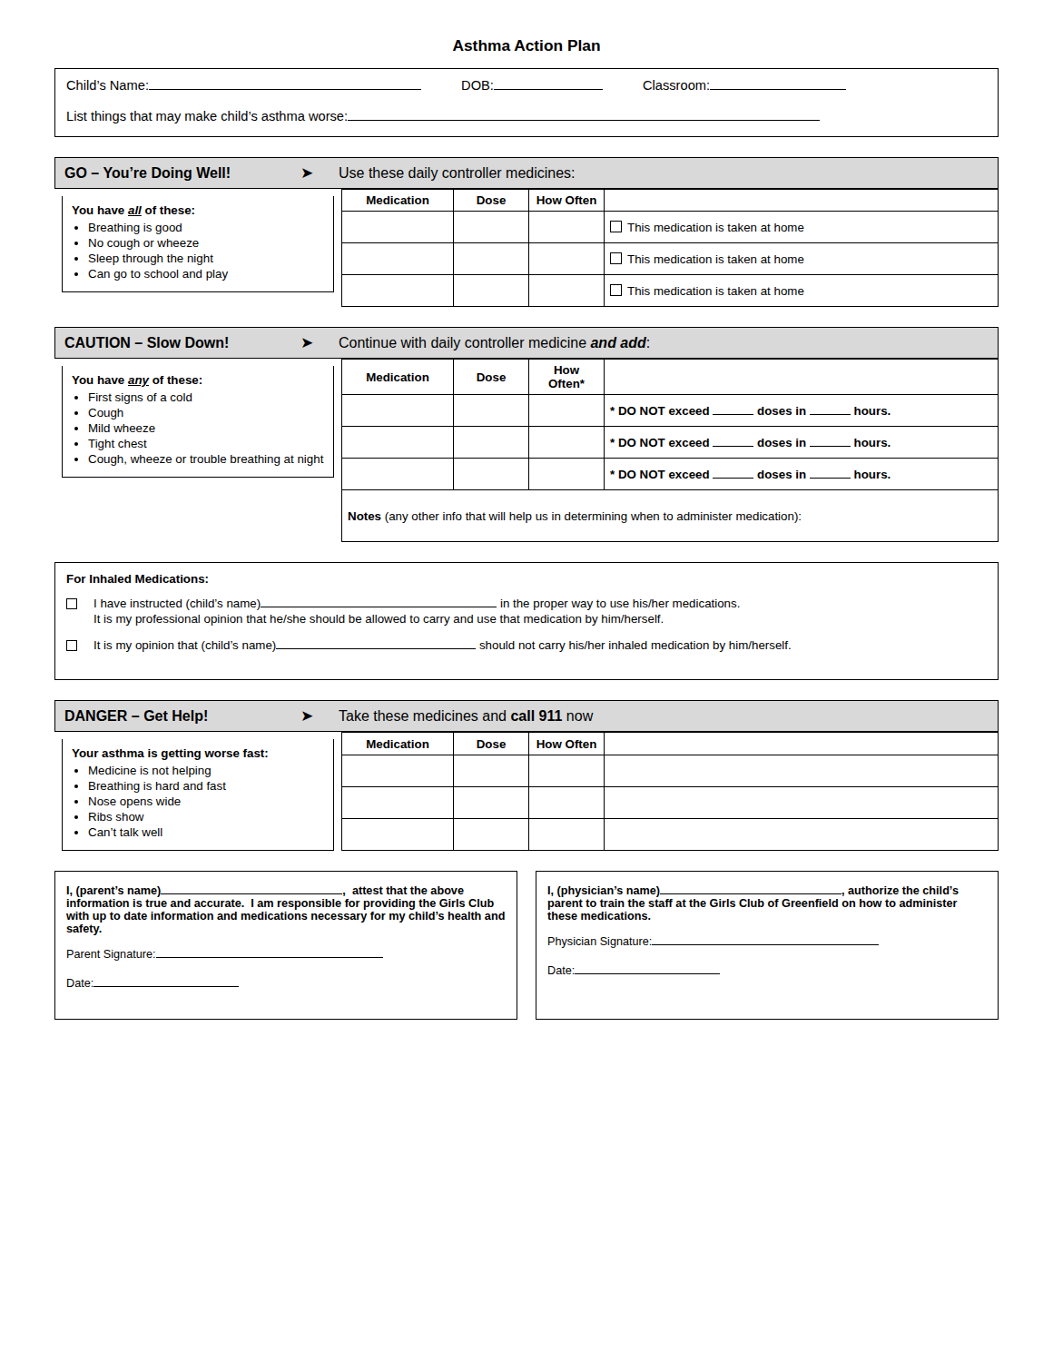Asthma Action Plan
Child’s Name: DOB: Classroom:
List things that may make child’s asthma worse:
GO – You’re Doing Well! ➤ Use these daily controller medicines:
You have all of these:
Breathing is good
No cough or wheeze
Sleep through the night
Can go to school and play
| Medication | Dose | How Often | |
| --- | --- | --- | --- |
| | | | This medication is taken at home |
| | | | This medication is taken at home |
| | | | This medication is taken at home |
CAUTION – Slow Down! ➤ Continue with daily controller medicine and add:
You have any of these:
First signs of a cold
Cough
Mild wheeze
Tight chest
Cough, wheeze or trouble breathing at night
| Medication | Dose | How Often* | |
| --- | --- | --- | --- |
| | | | * DO NOT exceed doses in hours. |
| | | | * DO NOT exceed doses in hours. |
| | | | * DO NOT exceed doses in hours. |
| Notes (any other info that will help us in determining when to administer medication): |
For Inhaled Medications:
I have instructed (child’s name) in the proper way to use his/her medications. It is my professional opinion that he/she should be allowed to carry and use that medication by him/herself.
It is my opinion that (child’s name) should not carry his/her inhaled medication by him/herself.
DANGER – Get Help! ➤ Take these medicines and call 911 now
Your asthma is getting worse fast:
Medicine is not helping
Breathing is hard and fast
Nose opens wide
Ribs show
Can’t talk well
| Medication | Dose | How Often | |
| --- | --- | --- | --- |
I, (parent’s name) , attest that the above information is true and accurate. I am responsible for providing the Girls Club with up to date information and medications necessary for my child’s health and safety.
Parent Signature:
Date:
I, (physician’s name) , authorize the child’s parent to train the staff at the Girls Club of Greenfield on how to administer these medications.
Physician Signature:
Date: